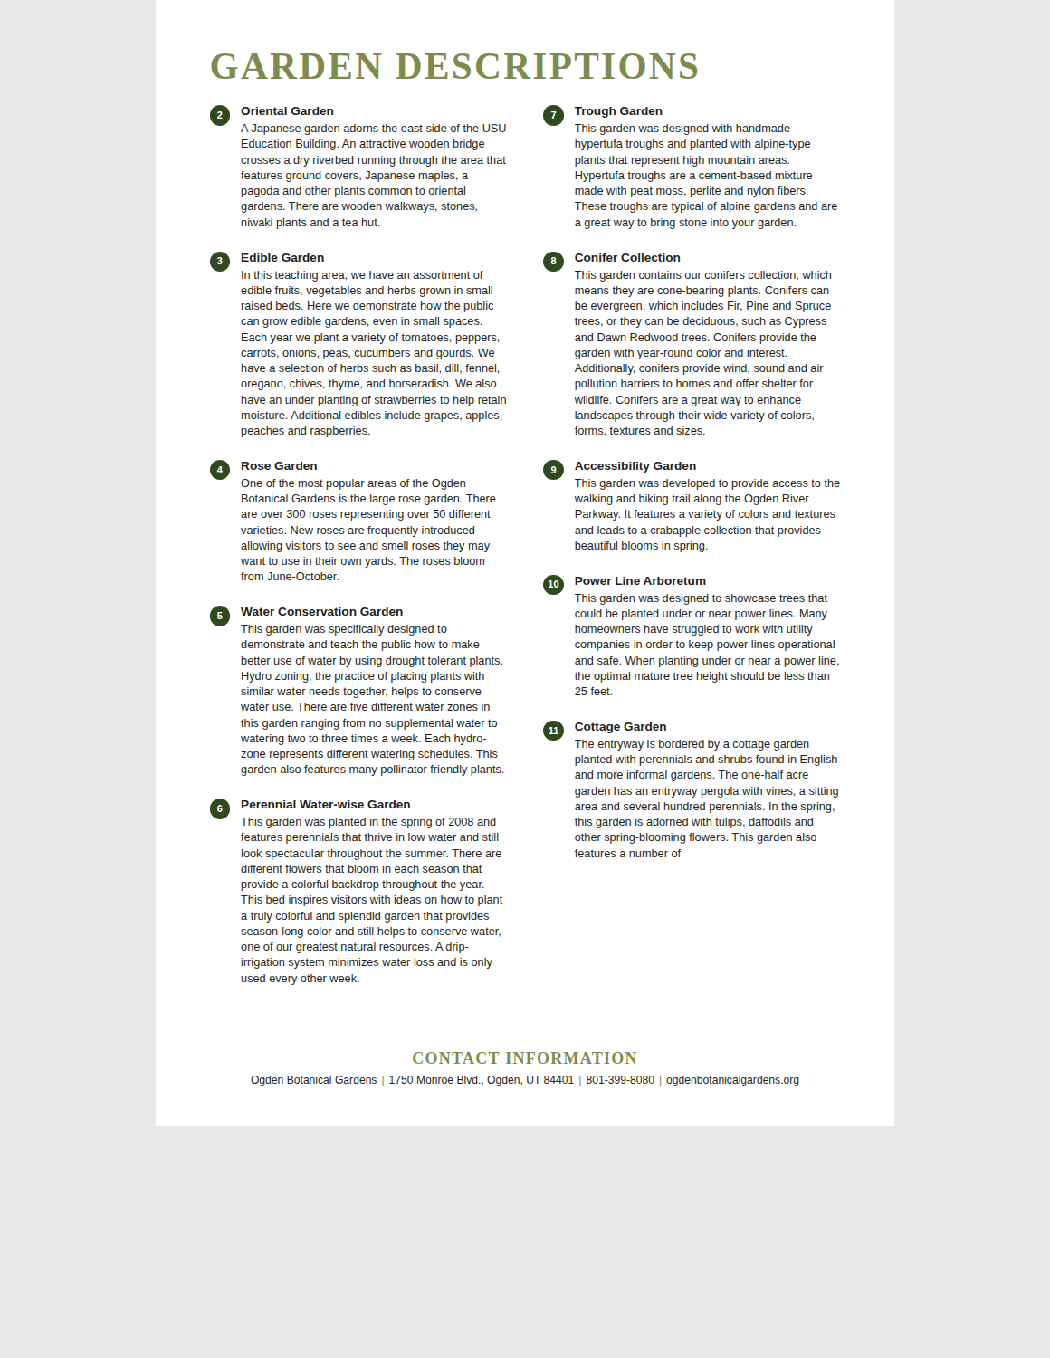Garden Descriptions
2
Oriental Garden
A Japanese garden adorns the east side of the USU Education Building. An attractive wooden bridge crosses a dry riverbed running through the area that features ground covers, Japanese maples, a pagoda and other plants common to oriental gardens. There are wooden walkways, stones, niwaki plants and a tea hut.
3
Edible Garden
In this teaching area, we have an assortment of edible fruits, vegetables and herbs grown in small raised beds. Here we demonstrate how the public can grow edible gardens, even in small spaces. Each year we plant a variety of tomatoes, peppers, carrots, onions, peas, cucumbers and gourds. We have a selection of herbs such as basil, dill, fennel, oregano, chives, thyme, and horseradish. We also have an under planting of strawberries to help retain moisture. Additional edibles include grapes, apples, peaches and raspberries.
4
Rose Garden
One of the most popular areas of the Ogden Botanical Gardens is the large rose garden. There are over 300 roses representing over 50 different varieties. New roses are frequently introduced allowing visitors to see and smell roses they may want to use in their own yards. The roses bloom from June-October.
5
Water Conservation Garden
This garden was specifically designed to demonstrate and teach the public how to make better use of water by using drought tolerant plants. Hydro zoning, the practice of placing plants with similar water needs together, helps to conserve water use. There are five different water zones in this garden ranging from no supplemental water to watering two to three times a week. Each hydro-zone represents different watering schedules. This garden also features many pollinator friendly plants.
6
Perennial Water-wise Garden
This garden was planted in the spring of 2008 and features perennials that thrive in low water and still look spectacular throughout the summer. There are different flowers that bloom in each season that provide a colorful backdrop throughout the year. This bed inspires visitors with ideas on how to plant a truly colorful and splendid garden that provides season-long color and still helps to conserve water, one of our greatest natural resources. A drip-irrigation system minimizes water loss and is only used every other week.
7
Trough Garden
This garden was designed with handmade hypertufa troughs and planted with alpine-type plants that represent high mountain areas. Hypertufa troughs are a cement-based mixture made with peat moss, perlite and nylon fibers. These troughs are typical of alpine gardens and are a great way to bring stone into your garden.
8
Conifer Collection
This garden contains our conifers collection, which means they are cone-bearing plants. Conifers can be evergreen, which includes Fir, Pine and Spruce trees, or they can be deciduous, such as Cypress and Dawn Redwood trees. Conifers provide the garden with year-round color and interest. Additionally, conifers provide wind, sound and air pollution barriers to homes and offer shelter for wildlife. Conifers are a great way to enhance landscapes through their wide variety of colors, forms, textures and sizes.
9
Accessibility Garden
This garden was developed to provide access to the walking and biking trail along the Ogden River Parkway. It features a variety of colors and textures and leads to a crabapple collection that provides beautiful blooms in spring.
10
Power Line Arboretum
This garden was designed to showcase trees that could be planted under or near power lines. Many homeowners have struggled to work with utility companies in order to keep power lines operational and safe. When planting under or near a power line, the optimal mature tree height should be less than 25 feet.
11
Cottage Garden
The entryway is bordered by a cottage garden planted with perennials and shrubs found in English and more informal gardens. The one-half acre garden has an entryway pergola with vines, a sitting area and several hundred perennials. In the spring, this garden is adorned with tulips, daffodils and other spring-blooming flowers. This garden also features a number of
Contact Information
Ogden Botanical Gardens|1750 Monroe Blvd., Ogden, UT 84401|801-399-8080|ogdenbotanicalgardens.org